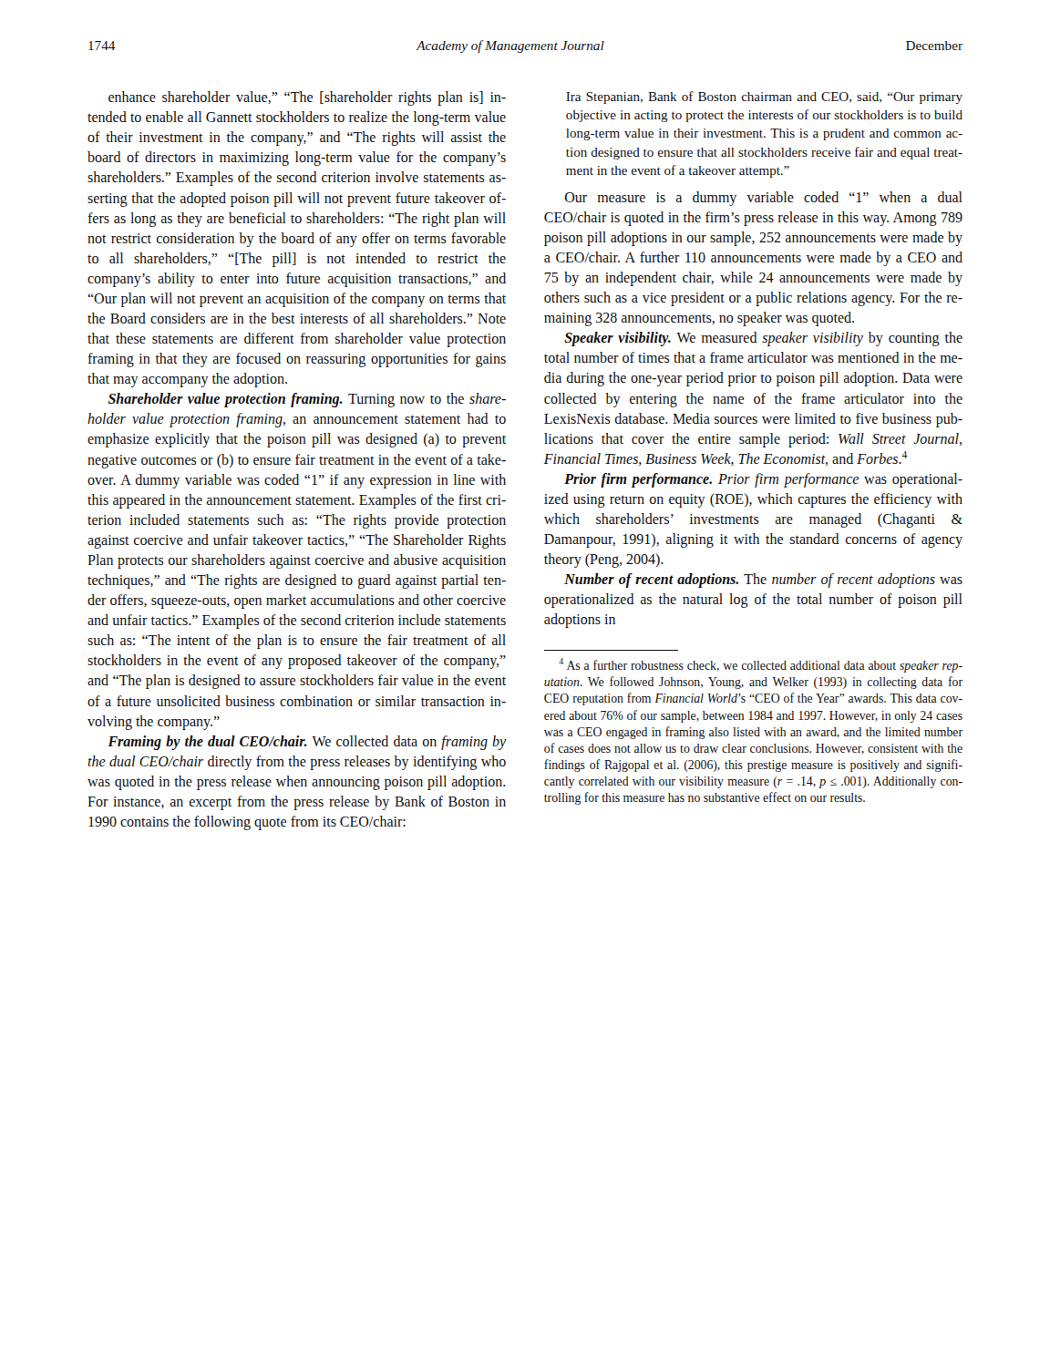1744 Academy of Management Journal December
enhance shareholder value,” “The [shareholder rights plan is] intended to enable all Gannett stockholders to realize the long-term value of their investment in the company,” and “The rights will assist the board of directors in maximizing long-term value for the company’s shareholders.” Examples of the second criterion involve statements asserting that the adopted poison pill will not prevent future takeover offers as long as they are beneficial to shareholders: “The right plan will not restrict consideration by the board of any offer on terms favorable to all shareholders,” “[The pill] is not intended to restrict the company’s ability to enter into future acquisition transactions,” and “Our plan will not prevent an acquisition of the company on terms that the Board considers are in the best interests of all shareholders.” Note that these statements are different from shareholder value protection framing in that they are focused on reassuring opportunities for gains that may accompany the adoption.
Shareholder value protection framing. Turning now to the shareholder value protection framing, an announcement statement had to emphasize explicitly that the poison pill was designed (a) to prevent negative outcomes or (b) to ensure fair treatment in the event of a takeover. A dummy variable was coded “1” if any expression in line with this appeared in the announcement statement. Examples of the first criterion included statements such as: “The rights provide protection against coercive and unfair takeover tactics,” “The Shareholder Rights Plan protects our shareholders against coercive and abusive acquisition techniques,” and “The rights are designed to guard against partial tender offers, squeeze-outs, open market accumulations and other coercive and unfair tactics.” Examples of the second criterion include statements such as: “The intent of the plan is to ensure the fair treatment of all stockholders in the event of any proposed takeover of the company,” and “The plan is designed to assure stockholders fair value in the event of a future unsolicited business combination or similar transaction involving the company.”
Framing by the dual CEO/chair. We collected data on framing by the dual CEO/chair directly from the press releases by identifying who was quoted in the press release when announcing poison pill adoption. For instance, an excerpt from the press release by Bank of Boston in 1990 contains the following quote from its CEO/chair:
Ira Stepanian, Bank of Boston chairman and CEO, said, “Our primary objective in acting to protect the interests of our stockholders is to build long-term value in their investment. This is a prudent and common action designed to ensure that all stockholders receive fair and equal treatment in the event of a takeover attempt.”
Our measure is a dummy variable coded “1” when a dual CEO/chair is quoted in the firm’s press release in this way. Among 789 poison pill adoptions in our sample, 252 announcements were made by a CEO/chair. A further 110 announcements were made by a CEO and 75 by an independent chair, while 24 announcements were made by others such as a vice president or a public relations agency. For the remaining 328 announcements, no speaker was quoted.
Speaker visibility. We measured speaker visibility by counting the total number of times that a frame articulator was mentioned in the media during the one-year period prior to poison pill adoption. Data were collected by entering the name of the frame articulator into the LexisNexis database. Media sources were limited to five business publications that cover the entire sample period: Wall Street Journal, Financial Times, Business Week, The Economist, and Forbes.4
Prior firm performance. Prior firm performance was operationalized using return on equity (ROE), which captures the efficiency with which shareholders’ investments are managed (Chaganti & Damanpour, 1991), aligning it with the standard concerns of agency theory (Peng, 2004).
Number of recent adoptions. The number of recent adoptions was operationalized as the natural log of the total number of poison pill adoptions in
4 As a further robustness check, we collected additional data about speaker reputation. We followed Johnson, Young, and Welker (1993) in collecting data for CEO reputation from Financial World’s “CEO of the Year” awards. This data covered about 76% of our sample, between 1984 and 1997. However, in only 24 cases was a CEO engaged in framing also listed with an award, and the limited number of cases does not allow us to draw clear conclusions. However, consistent with the findings of Rajgopal et al. (2006), this prestige measure is positively and significantly correlated with our visibility measure (r = .14, p ≤ .001). Additionally controlling for this measure has no substantive effect on our results.